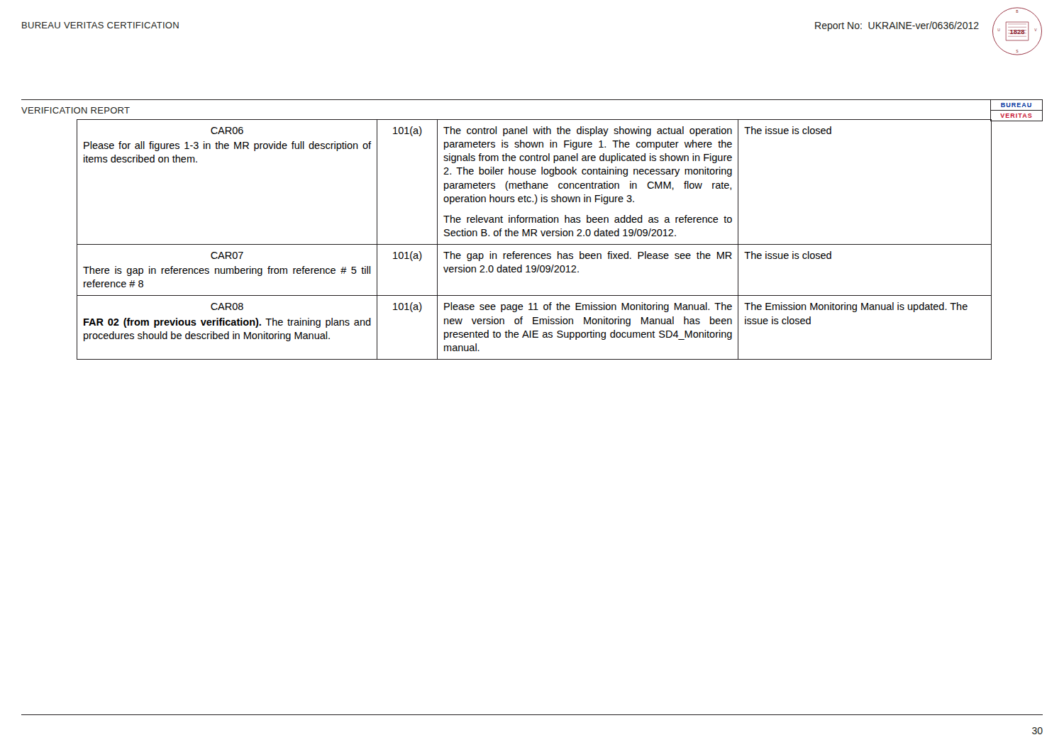BUREAU VERITAS CERTIFICATION
Report No: UKRAINE-ver/0636/2012
B U V S 1828
VERIFICATION REPORT
BUREAU
VERITAS
| CAR06 Please for all figures 1-3 in the MR provide full description of items described on them. | 101(a) | The control panel with the display showing actual operation parameters is shown in Figure 1. The computer where the signals from the control panel are duplicated is shown in Figure 2. The boiler house logbook containing necessary monitoring parameters (methane concentration in CMM, flow rate, operation hours etc.) is shown in Figure 3. The relevant information has been added as a reference to Section B. of the MR version 2.0 dated 19/09/2012. | The issue is closed |
| CAR07 There is gap in references numbering from reference # 5 till reference # 8 | 101(a) | The gap in references has been fixed. Please see the MR version 2.0 dated 19/09/2012. | The issue is closed |
| CAR08 FAR 02 (from previous verification). The training plans and procedures should be described in Monitoring Manual. | 101(a) | Please see page 11 of the Emission Monitoring Manual. The new version of Emission Monitoring Manual has been presented to the AIE as Supporting document SD4_Monitoring manual. | The Emission Monitoring Manual is updated. The issue is closed |
30